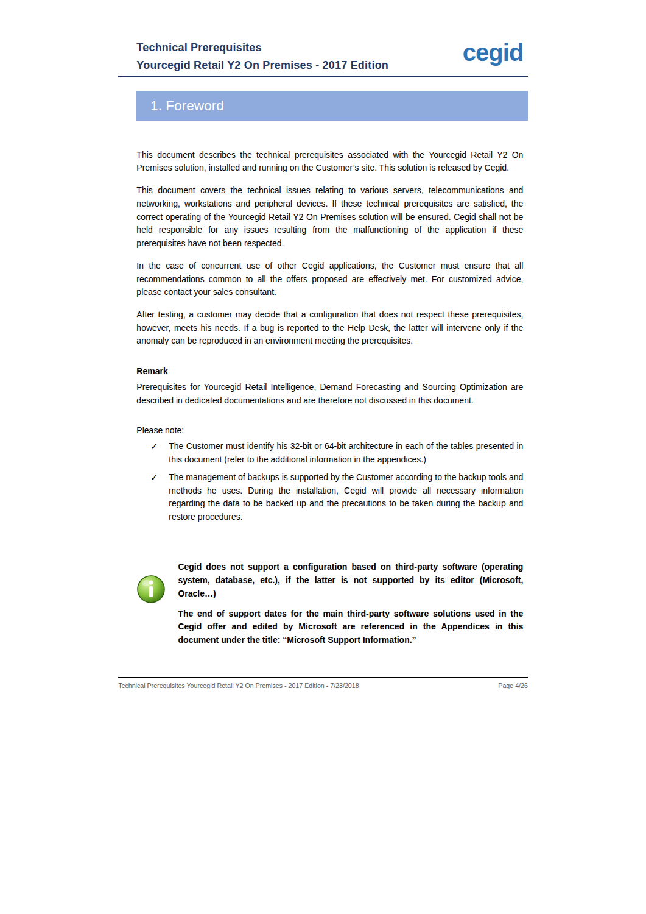Technical Prerequisites
Yourcegid Retail Y2 On Premises - 2017 Edition
cegid
1. Foreword
This document describes the technical prerequisites associated with the Yourcegid Retail Y2 On Premises solution, installed and running on the Customer’s site. This solution is released by Cegid.
This document covers the technical issues relating to various servers, telecommunications and networking, workstations and peripheral devices. If these technical prerequisites are satisfied, the correct operating of the Yourcegid Retail Y2 On Premises solution will be ensured. Cegid shall not be held responsible for any issues resulting from the malfunctioning of the application if these prerequisites have not been respected.
In the case of concurrent use of other Cegid applications, the Customer must ensure that all recommendations common to all the offers proposed are effectively met. For customized advice, please contact your sales consultant.
After testing, a customer may decide that a configuration that does not respect these prerequisites, however, meets his needs. If a bug is reported to the Help Desk, the latter will intervene only if the anomaly can be reproduced in an environment meeting the prerequisites.
Remark
Prerequisites for Yourcegid Retail Intelligence, Demand Forecasting and Sourcing Optimization are described in dedicated documentations and are therefore not discussed in this document.
Please note:
The Customer must identify his 32-bit or 64-bit architecture in each of the tables presented in this document (refer to the additional information in the appendices.)
The management of backups is supported by the Customer according to the backup tools and methods he uses. During the installation, Cegid will provide all necessary information regarding the data to be backed up and the precautions to be taken during the backup and restore procedures.
Cegid does not support a configuration based on third-party software (operating system, database, etc.), if the latter is not supported by its editor (Microsoft, Oracle…)
The end of support dates for the main third-party software solutions used in the Cegid offer and edited by Microsoft are referenced in the Appendices in this document under the title: “Microsoft Support Information.”
Technical Prerequisites Yourcegid Retail Y2 On Premises - 2017 Edition - 7/23/2018
Page 4/26